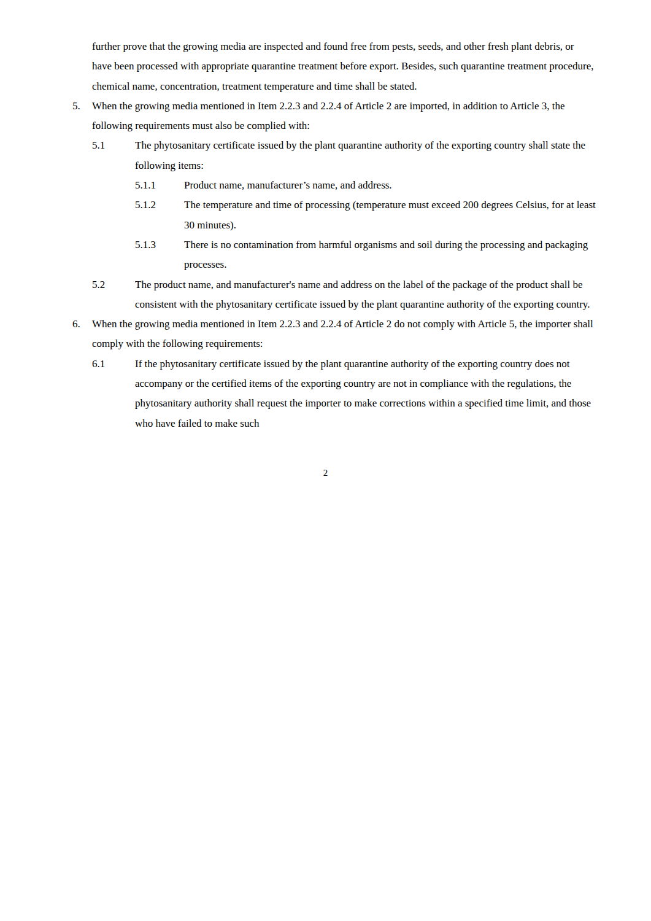further prove that the growing media are inspected and found free from pests, seeds, and other fresh plant debris, or have been processed with appropriate quarantine treatment before export. Besides, such quarantine treatment procedure, chemical name, concentration, treatment temperature and time shall be stated.
5. When the growing media mentioned in Item 2.2.3 and 2.2.4 of Article 2 are imported, in addition to Article 3, the following requirements must also be complied with:
5.1 The phytosanitary certificate issued by the plant quarantine authority of the exporting country shall state the following items:
5.1.1 Product name, manufacturer’s name, and address.
5.1.2 The temperature and time of processing (temperature must exceed 200 degrees Celsius, for at least 30 minutes).
5.1.3 There is no contamination from harmful organisms and soil during the processing and packaging processes.
5.2 The product name, and manufacturer's name and address on the label of the package of the product shall be consistent with the phytosanitary certificate issued by the plant quarantine authority of the exporting country.
6. When the growing media mentioned in Item 2.2.3 and 2.2.4 of Article 2 do not comply with Article 5, the importer shall comply with the following requirements:
6.1 If the phytosanitary certificate issued by the plant quarantine authority of the exporting country does not accompany or the certified items of the exporting country are not in compliance with the regulations, the phytosanitary authority shall request the importer to make corrections within a specified time limit, and those who have failed to make such
2